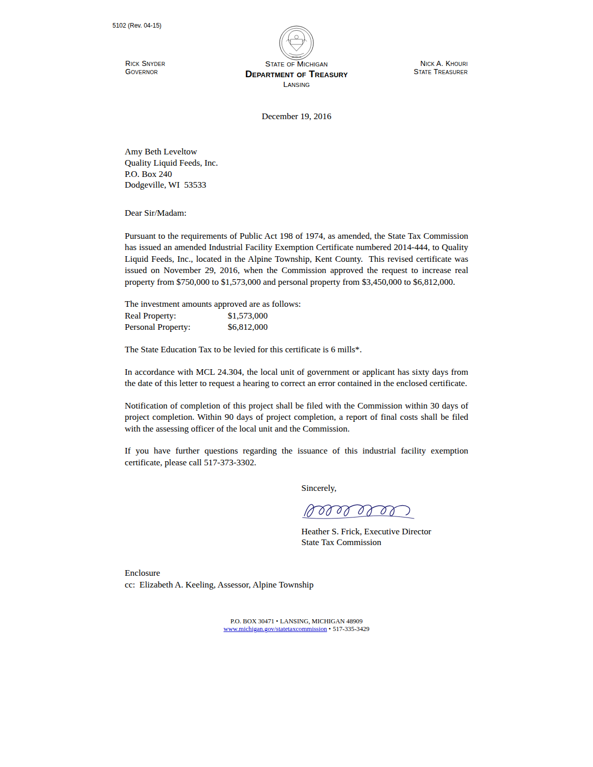5102 (Rev. 04-15)
MICHIGAN
| Rick Snyder Governor | State of Michigan Department of Treasury Lansing | Nick A. Khouri State Treasurer |
December 19, 2016
Amy Beth Leveltow
Quality Liquid Feeds, Inc.
P.O. Box 240
Dodgeville, WI 53533
Dear Sir/Madam:
Pursuant to the requirements of Public Act 198 of 1974, as amended, the State Tax Commission has issued an amended Industrial Facility Exemption Certificate numbered 2014-444, to Quality Liquid Feeds, Inc., located in the Alpine Township, Kent County. This revised certificate was issued on November 29, 2016, when the Commission approved the request to increase real property from $750,000 to $1,573,000 and personal property from $3,450,000 to $6,812,000.
The investment amounts approved are as follows: Real Property:$1,573,000 Personal Property:$6,812,000
The State Education Tax to be levied for this certificate is 6 mills*.
In accordance with MCL 24.304, the local unit of government or applicant has sixty days from the date of this letter to request a hearing to correct an error contained in the enclosed certificate.
Notification of completion of this project shall be filed with the Commission within 30 days of project completion. Within 90 days of project completion, a report of final costs shall be filed with the assessing officer of the local unit and the Commission.
If you have further questions regarding the issuance of this industrial facility exemption certificate, please call 517-373-3302.
Sincerely,
Heather S. Frick, Executive Director
State Tax Commission
Enclosure
cc: Elizabeth A. Keeling, Assessor, Alpine Township
P.O. BOX 30471 • LANSING, MICHIGAN 48909
www.michigan.gov/statetaxcommission • 517-335-3429